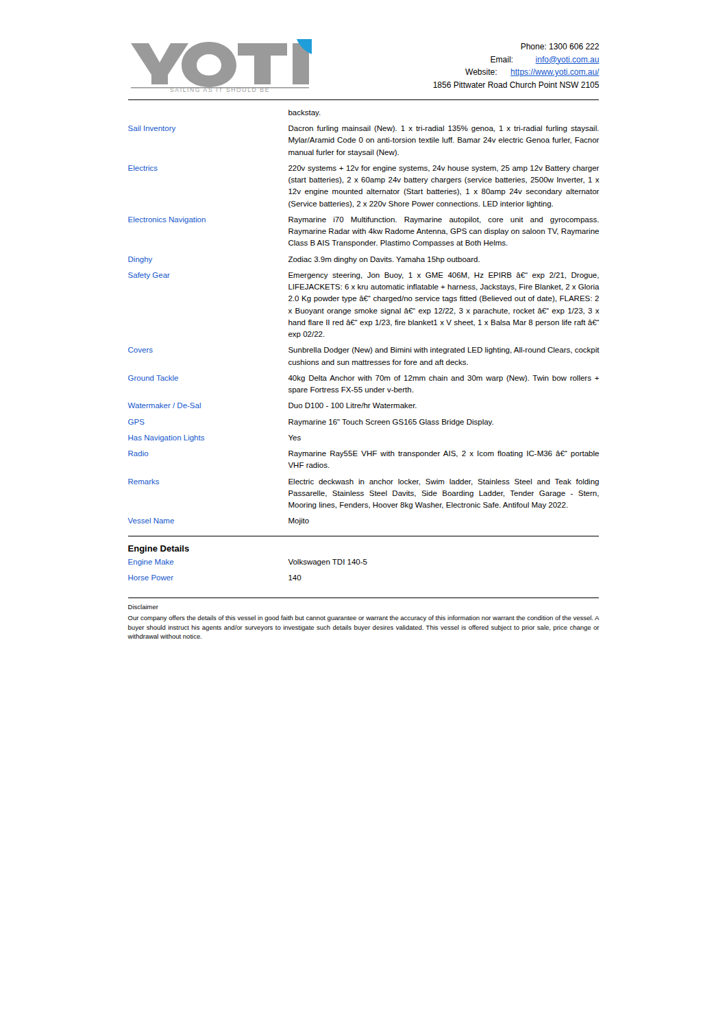SAILING AS IT SHOULD BE
Phone: 1300 606 222
Email: info@yoti.com.au
Website: https://www.yoti.com.au/
1856 Pittwater Road Church Point NSW 2105
| | backstay. |
| Sail Inventory | Dacron furling mainsail (New). 1 x tri-radial 135% genoa, 1 x tri-radial furling staysail. Mylar/Aramid Code 0 on anti-torsion textile luff. Bamar 24v electric Genoa furler, Facnor manual furler for staysail (New). |
| Electrics | 220v systems + 12v for engine systems, 24v house system, 25 amp 12v Battery charger (start batteries), 2 x 60amp 24v battery chargers (service batteries, 2500w Inverter, 1 x 12v engine mounted alternator (Start batteries), 1 x 80amp 24v secondary alternator (Service batteries), 2 x 220v Shore Power connections. LED interior lighting. |
| Electronics Navigation | Raymarine i70 Multifunction. Raymarine autopilot, core unit and gyrocompass. Raymarine Radar with 4kw Radome Antenna, GPS can display on saloon TV, Raymarine Class B AIS Transponder. Plastimo Compasses at Both Helms. |
| Dinghy | Zodiac 3.9m dinghy on Davits. Yamaha 15hp outboard. |
| Safety Gear | Emergency steering, Jon Buoy, 1 x GME 406M, Hz EPIRB â€“ exp 2/21, Drogue, LIFEJACKETS: 6 x kru automatic inflatable + harness, Jackstays, Fire Blanket, 2 x Gloria 2.0 Kg powder type â€“ charged/no service tags fitted (Believed out of date), FLARES: 2 x Buoyant orange smoke signal â€“ exp 12/22, 3 x parachute, rocket â€“ exp 1/23, 3 x hand flare II red â€“ exp 1/23, fire blanket1 x V sheet, 1 x Balsa Mar 8 person life raft â€“ exp 02/22. |
| Covers | Sunbrella Dodger (New) and Bimini with integrated LED lighting, All-round Clears, cockpit cushions and sun mattresses for fore and aft decks. |
| Ground Tackle | 40kg Delta Anchor with 70m of 12mm chain and 30m warp (New). Twin bow rollers + spare Fortress FX-55 under v-berth. |
| Watermaker / De-Sal | Duo D100 - 100 Litre/hr Watermaker. |
| GPS | Raymarine 16" Touch Screen GS165 Glass Bridge Display. |
| Has Navigation Lights | Yes |
| Radio | Raymarine Ray55E VHF with transponder AIS, 2 x Icom floating IC-M36 â€“ portable VHF radios. |
| Remarks | Electric deckwash in anchor locker, Swim ladder, Stainless Steel and Teak folding Passarelle, Stainless Steel Davits, Side Boarding Ladder, Tender Garage - Stern, Mooring lines, Fenders, Hoover 8kg Washer, Electronic Safe. Antifoul May 2022. |
| Vessel Name | Mojito |
Engine Details
| Engine Make | Volkswagen TDI 140-5 |
| Horse Power | 140 |
Disclaimer
Our company offers the details of this vessel in good faith but cannot guarantee or warrant the accuracy of this information nor warrant the condition of the vessel. A buyer should instruct his agents and/or surveyors to investigate such details buyer desires validated. This vessel is offered subject to prior sale, price change or withdrawal without notice.